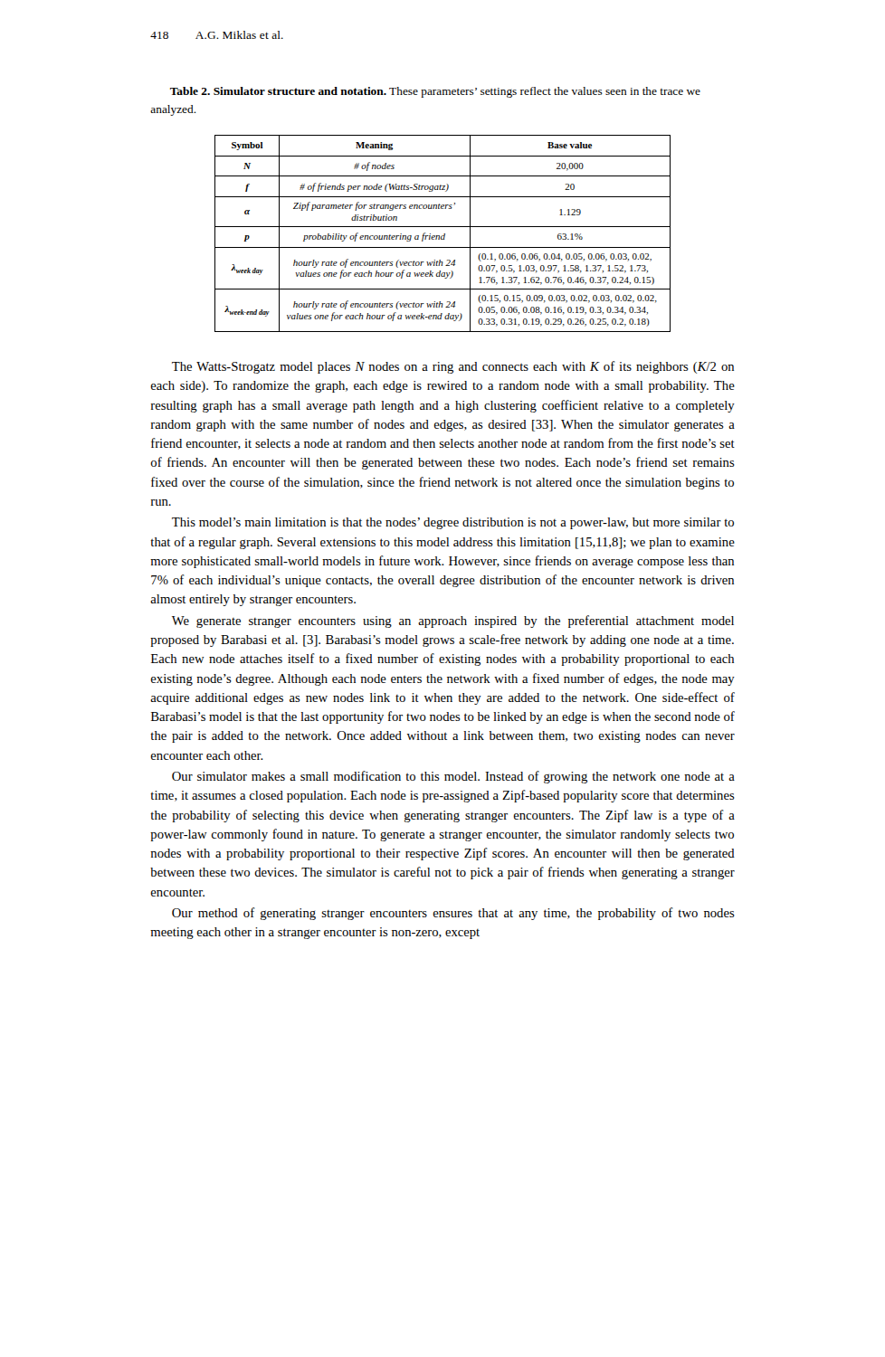418 A.G. Miklas et al.
Table 2. Simulator structure and notation. These parameters’ settings reflect the values seen in the trace we analyzed.
| Symbol | Meaning | Base value |
| --- | --- | --- |
| N | # of nodes | 20,000 |
| f | # of friends per node (Watts-Strogatz) | 20 |
| α | Zipf parameter for strangers encounters’ distribution | 1.129 |
| p | probability of encountering a friend | 63.1% |
| λ week day | hourly rate of encounters (vector with 24 values one for each hour of a week day) | (0.1, 0.06, 0.06, 0.04, 0.05, 0.06, 0.03, 0.02, 0.07, 0.5, 1.03, 0.97, 1.58, 1.37, 1.52, 1.73, 1.76, 1.37, 1.62, 0.76, 0.46, 0.37, 0.24, 0.15) |
| λ week-end day | hourly rate of encounters (vector with 24 values one for each hour of a week-end day) | (0.15, 0.15, 0.09, 0.03, 0.02, 0.03, 0.02, 0.02, 0.05, 0.06, 0.08, 0.16, 0.19, 0.3, 0.34, 0.34, 0.33, 0.31, 0.19, 0.29, 0.26, 0.25, 0.2, 0.18) |
The Watts-Strogatz model places N nodes on a ring and connects each with K of its neighbors (K/2 on each side). To randomize the graph, each edge is rewired to a random node with a small probability. The resulting graph has a small average path length and a high clustering coefficient relative to a completely random graph with the same number of nodes and edges, as desired [33]. When the simulator generates a friend encounter, it selects a node at random and then selects another node at random from the first node’s set of friends. An encounter will then be generated between these two nodes. Each node’s friend set remains fixed over the course of the simulation, since the friend network is not altered once the simulation begins to run.
This model’s main limitation is that the nodes’ degree distribution is not a power-law, but more similar to that of a regular graph. Several extensions to this model address this limitation [15,11,8]; we plan to examine more sophisticated small-world models in future work. However, since friends on average compose less than 7% of each individual’s unique contacts, the overall degree distribution of the encounter network is driven almost entirely by stranger encounters.
We generate stranger encounters using an approach inspired by the preferential attachment model proposed by Barabasi et al. [3]. Barabasi’s model grows a scale-free network by adding one node at a time. Each new node attaches itself to a fixed number of existing nodes with a probability proportional to each existing node’s degree. Although each node enters the network with a fixed number of edges, the node may acquire additional edges as new nodes link to it when they are added to the network. One side-effect of Barabasi’s model is that the last opportunity for two nodes to be linked by an edge is when the second node of the pair is added to the network. Once added without a link between them, two existing nodes can never encounter each other.
Our simulator makes a small modification to this model. Instead of growing the network one node at a time, it assumes a closed population. Each node is pre-assigned a Zipf-based popularity score that determines the probability of selecting this device when generating stranger encounters. The Zipf law is a type of a power-law commonly found in nature. To generate a stranger encounter, the simulator randomly selects two nodes with a probability proportional to their respective Zipf scores. An encounter will then be generated between these two devices. The simulator is careful not to pick a pair of friends when generating a stranger encounter.
Our method of generating stranger encounters ensures that at any time, the probability of two nodes meeting each other in a stranger encounter is non-zero, except